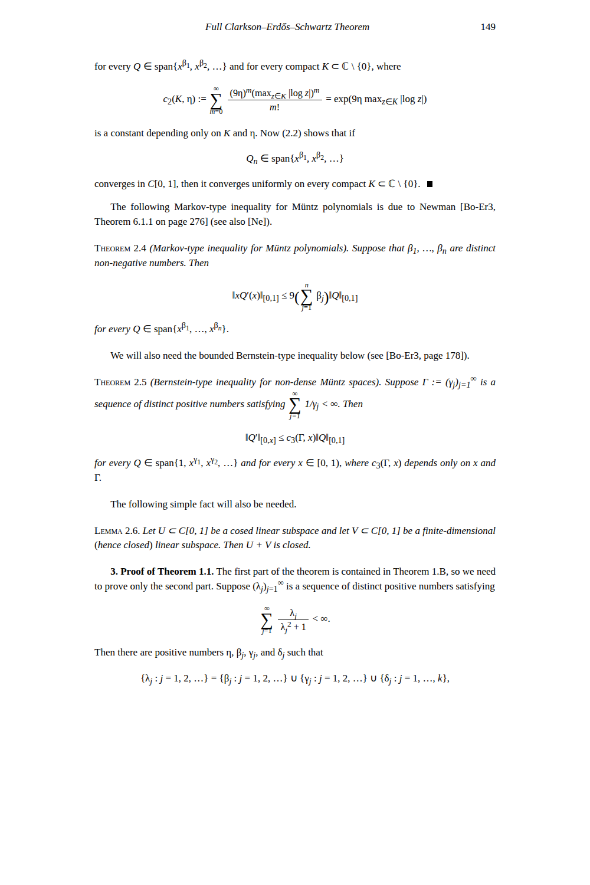Full Clarkson–Erdős–Schwartz Theorem 149
for every Q ∈ span{xβ1, xβ2, …} and for every compact K ⊂ ℂ \ {0}, where
c2(K, η) := ∞∑m=0 (9η)m(maxz∈K |log z|)m m! = exp(9η maxz∈K |log z|)
is a constant depending only on K and η. Now (2.2) shows that if
Qn ∈ span{xβ1, xβ2, …}
converges in C[0, 1], then it converges uniformly on every compact K ⊂ ℂ \ {0}.
The following Markov-type inequality for Müntz polynomials is due to Newman [Bo-Er3, Theorem 6.1.1 on page 276] (see also [Ne]).
Theorem 2.4 (Markov-type inequality for Müntz polynomials). Suppose that β1, …, βn are distinct non-negative numbers. Then
‖xQ′(x)‖[0,1] ≤ 9(n∑j=1 βj)‖Q‖[0,1]
for every Q ∈ span{xβ1, …, xβn}.
We will also need the bounded Bernstein-type inequality below (see [Bo-Er3, page 178]).
Theorem 2.5 (Bernstein-type inequality for non-dense Müntz spaces). Suppose Γ := (γj)j=1∞ is a sequence of distinct positive numbers satisfying ∞∑j=1 1/γj < ∞. Then
‖Q′‖[0,x] ≤ c3(Γ, x)‖Q‖[0,1]
for every Q ∈ span{1, xγ1, xγ2, …} and for every x ∈ [0, 1), where c3(Γ, x) depends only on x and Γ.
The following simple fact will also be needed.
Lemma 2.6. Let U ⊂ C[0, 1] be a cosed linear subspace and let V ⊂ C[0, 1] be a finite-dimensional (hence closed) linear subspace. Then U + V is closed.
3. Proof of Theorem 1.1. The first part of the theorem is contained in Theorem 1.B, so we need to prove only the second part. Suppose (λj)j=1∞ is a sequence of distinct positive numbers satisfying
∞∑j=1 λj λj2 + 1 < ∞.
Then there are positive numbers η, βj, γj, and δj such that
{λj : j = 1, 2, …} = {βj : j = 1, 2, …} ∪ {γj : j = 1, 2, …} ∪ {δj : j = 1, …, k},